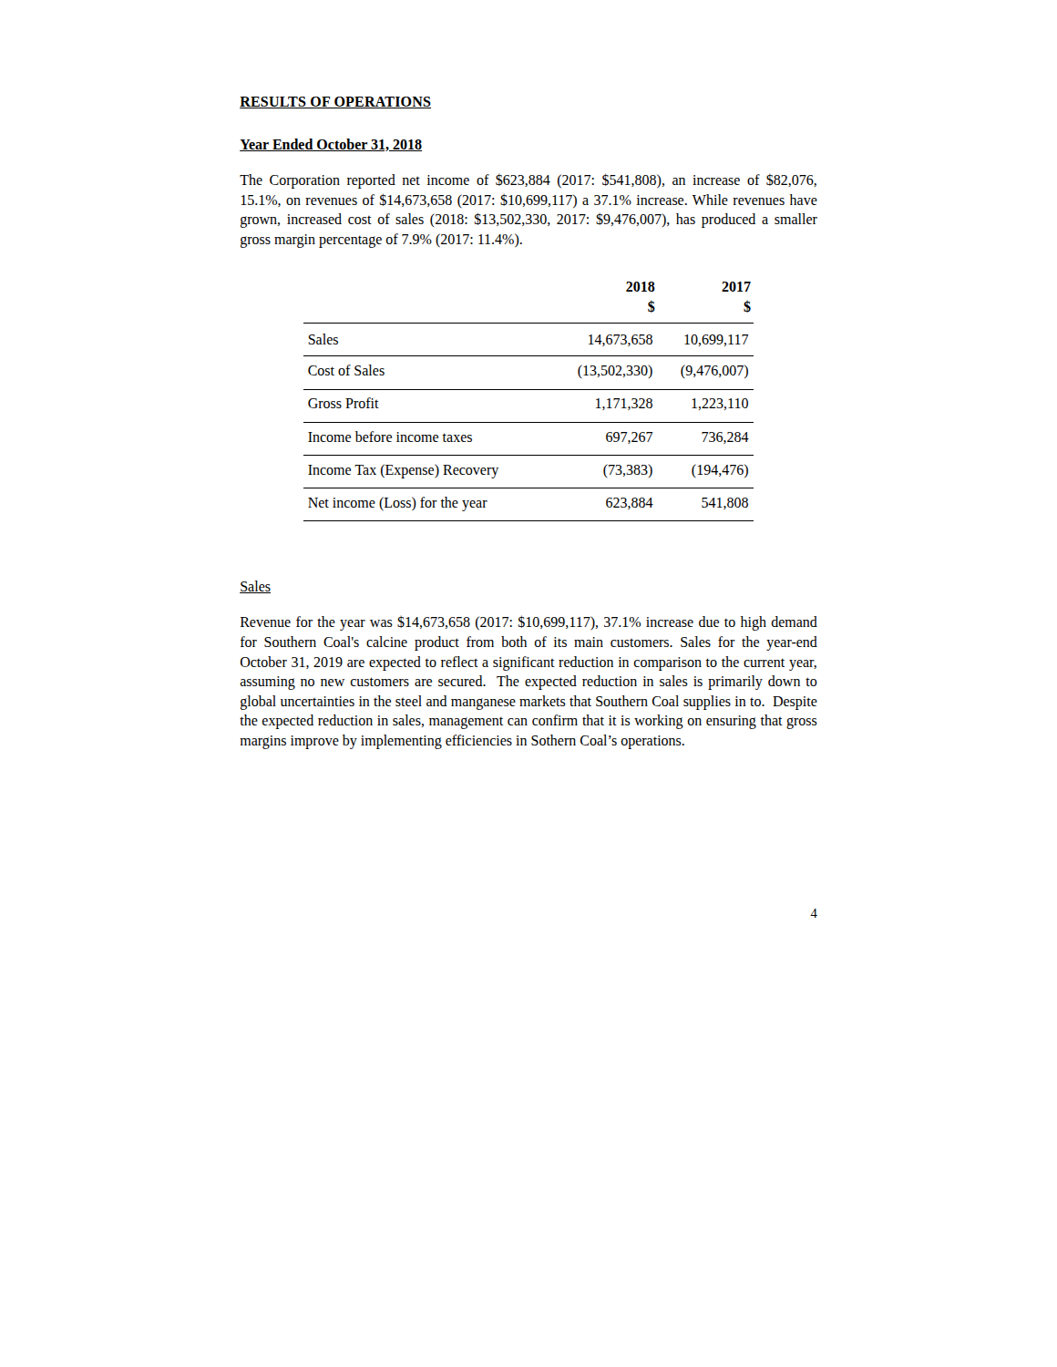RESULTS OF OPERATIONS
Year Ended October 31, 2018
The Corporation reported net income of $623,884 (2017: $541,808), an increase of $82,076, 15.1%, on revenues of $14,673,658 (2017: $10,699,117) a 37.1% increase. While revenues have grown, increased cost of sales (2018: $13,502,330, 2017: $9,476,007), has produced a smaller gross margin percentage of 7.9% (2017: 11.4%).
| | 2018 | 2017 |
| --- | --- | --- |
| | $ | $ |
| Sales | 14,673,658 | 10,699,117 |
| Cost of Sales | (13,502,330) | (9,476,007) |
| Gross Profit | 1,171,328 | 1,223,110 |
| Income before income taxes | 697,267 | 736,284 |
| Income Tax (Expense) Recovery | (73,383) | (194,476) |
| Net income (Loss) for the year | 623,884 | 541,808 |
Sales
Revenue for the year was $14,673,658 (2017: $10,699,117), 37.1% increase due to high demand for Southern Coal's calcine product from both of its main customers. Sales for the year-end October 31, 2019 are expected to reflect a significant reduction in comparison to the current year, assuming no new customers are secured. The expected reduction in sales is primarily down to global uncertainties in the steel and manganese markets that Southern Coal supplies in to. Despite the expected reduction in sales, management can confirm that it is working on ensuring that gross margins improve by implementing efficiencies in Sothern Coal’s operations.
4